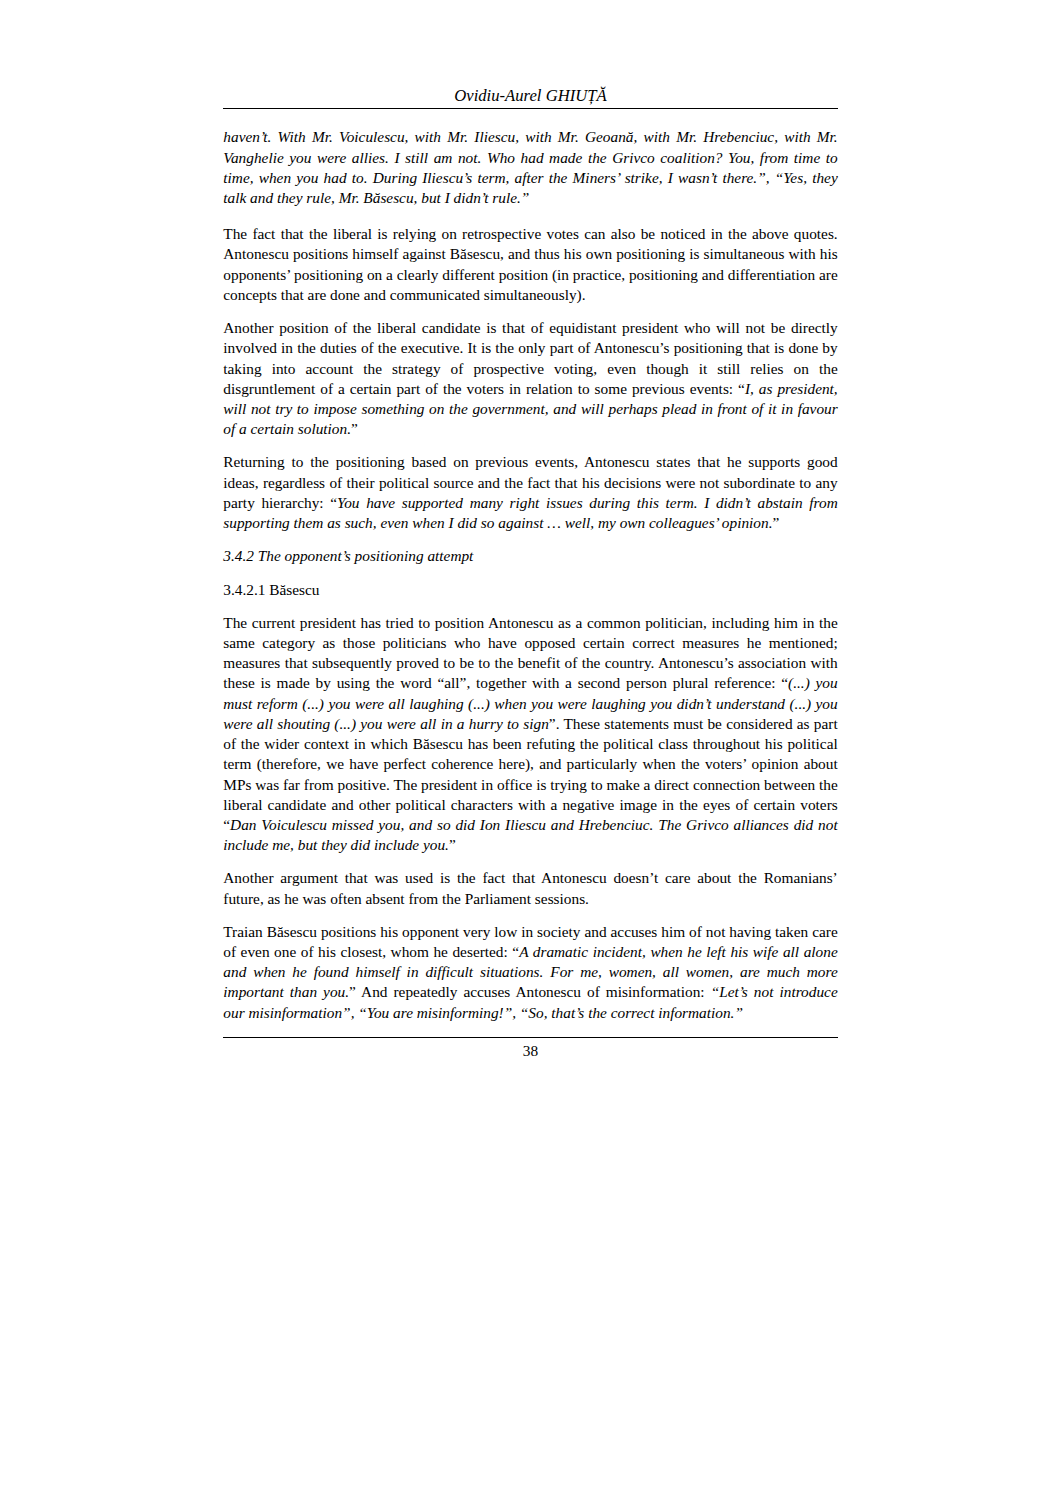Ovidiu-Aurel GHIUȚĂ
haven’t. With Mr. Voiculescu, with Mr. Iliescu, with Mr. Geoană, with Mr. Hrebenciuc, with Mr. Vanghelie you were allies. I still am not. Who had made the Grivco coalition? You, from time to time, when you had to. During Iliescu’s term, after the Miners’ strike, I wasn’t there.”, “Yes, they talk and they rule, Mr. Băsescu, but I didn’t rule.”
The fact that the liberal is relying on retrospective votes can also be noticed in the above quotes. Antonescu positions himself against Băsescu, and thus his own positioning is simultaneous with his opponents’ positioning on a clearly different position (in practice, positioning and differentiation are concepts that are done and communicated simultaneously).
Another position of the liberal candidate is that of equidistant president who will not be directly involved in the duties of the executive. It is the only part of Antonescu’s positioning that is done by taking into account the strategy of prospective voting, even though it still relies on the disgruntlement of a certain part of the voters in relation to some previous events: “I, as president, will not try to impose something on the government, and will perhaps plead in front of it in favour of a certain solution.”
Returning to the positioning based on previous events, Antonescu states that he supports good ideas, regardless of their political source and the fact that his decisions were not subordinate to any party hierarchy: “You have supported many right issues during this term. I didn’t abstain from supporting them as such, even when I did so against … well, my own colleagues’ opinion.”
3.4.2 The opponent’s positioning attempt
3.4.2.1 Băsescu
The current president has tried to position Antonescu as a common politician, including him in the same category as those politicians who have opposed certain correct measures he mentioned; measures that subsequently proved to be to the benefit of the country. Antonescu’s association with these is made by using the word “all”, together with a second person plural reference: “(...) you must reform (...) you were all laughing (...) when you were laughing you didn’t understand (...) you were all shouting (...) you were all in a hurry to sign”. These statements must be considered as part of the wider context in which Băsescu has been refuting the political class throughout his political term (therefore, we have perfect coherence here), and particularly when the voters’ opinion about MPs was far from positive. The president in office is trying to make a direct connection between the liberal candidate and other political characters with a negative image in the eyes of certain voters “Dan Voiculescu missed you, and so did Ion Iliescu and Hrebenciuc. The Grivco alliances did not include me, but they did include you.”
Another argument that was used is the fact that Antonescu doesn’t care about the Romanians’ future, as he was often absent from the Parliament sessions.
Traian Băsescu positions his opponent very low in society and accuses him of not having taken care of even one of his closest, whom he deserted: “A dramatic incident, when he left his wife all alone and when he found himself in difficult situations. For me, women, all women, are much more important than you.” And repeatedly accuses Antonescu of misinformation: “Let’s not introduce our misinformation”, “You are misinforming!”, “So, that’s the correct information.”
38